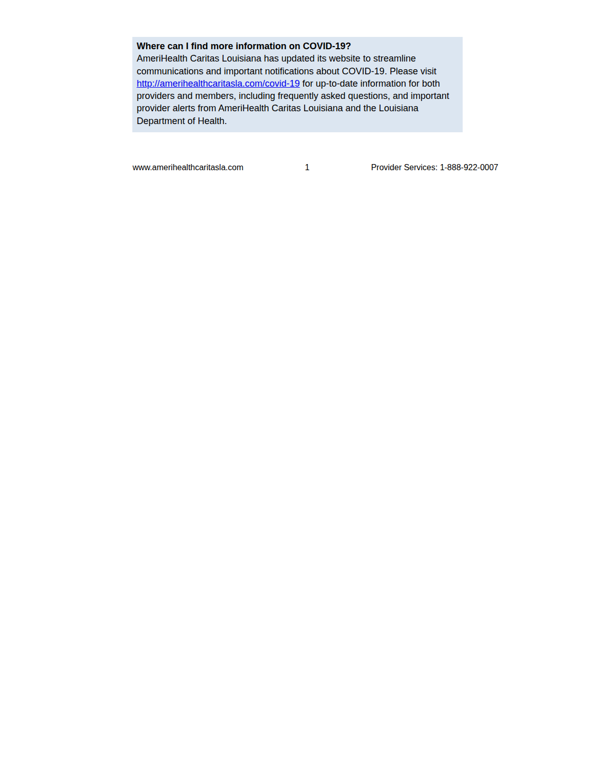Where can I find more information on COVID-19?
AmeriHealth Caritas Louisiana has updated its website to streamline communications and important notifications about COVID-19. Please visit http://amerihealthcaritasla.com/covid-19 for up-to-date information for both providers and members, including frequently asked questions, and important provider alerts from AmeriHealth Caritas Louisiana and the Louisiana Department of Health.
www.amerihealthcaritasla.com 1 Provider Services: 1-888-922-0007